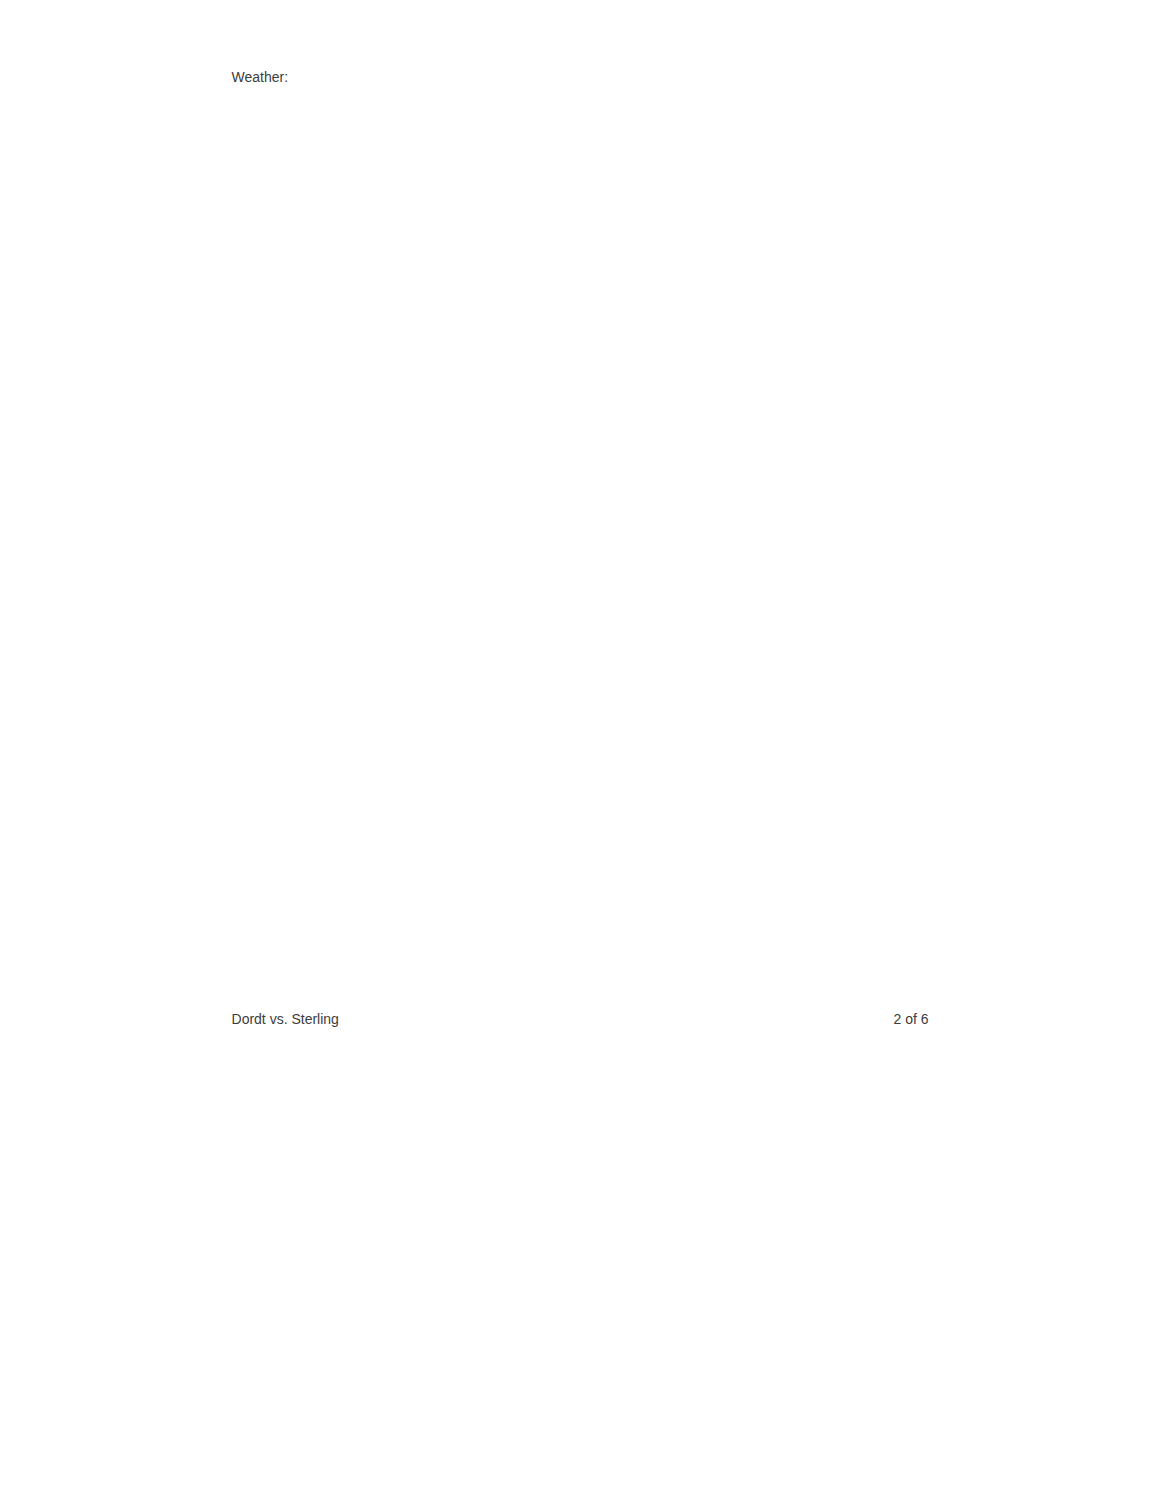Weather:
Dordt vs. Sterling 2 of 6